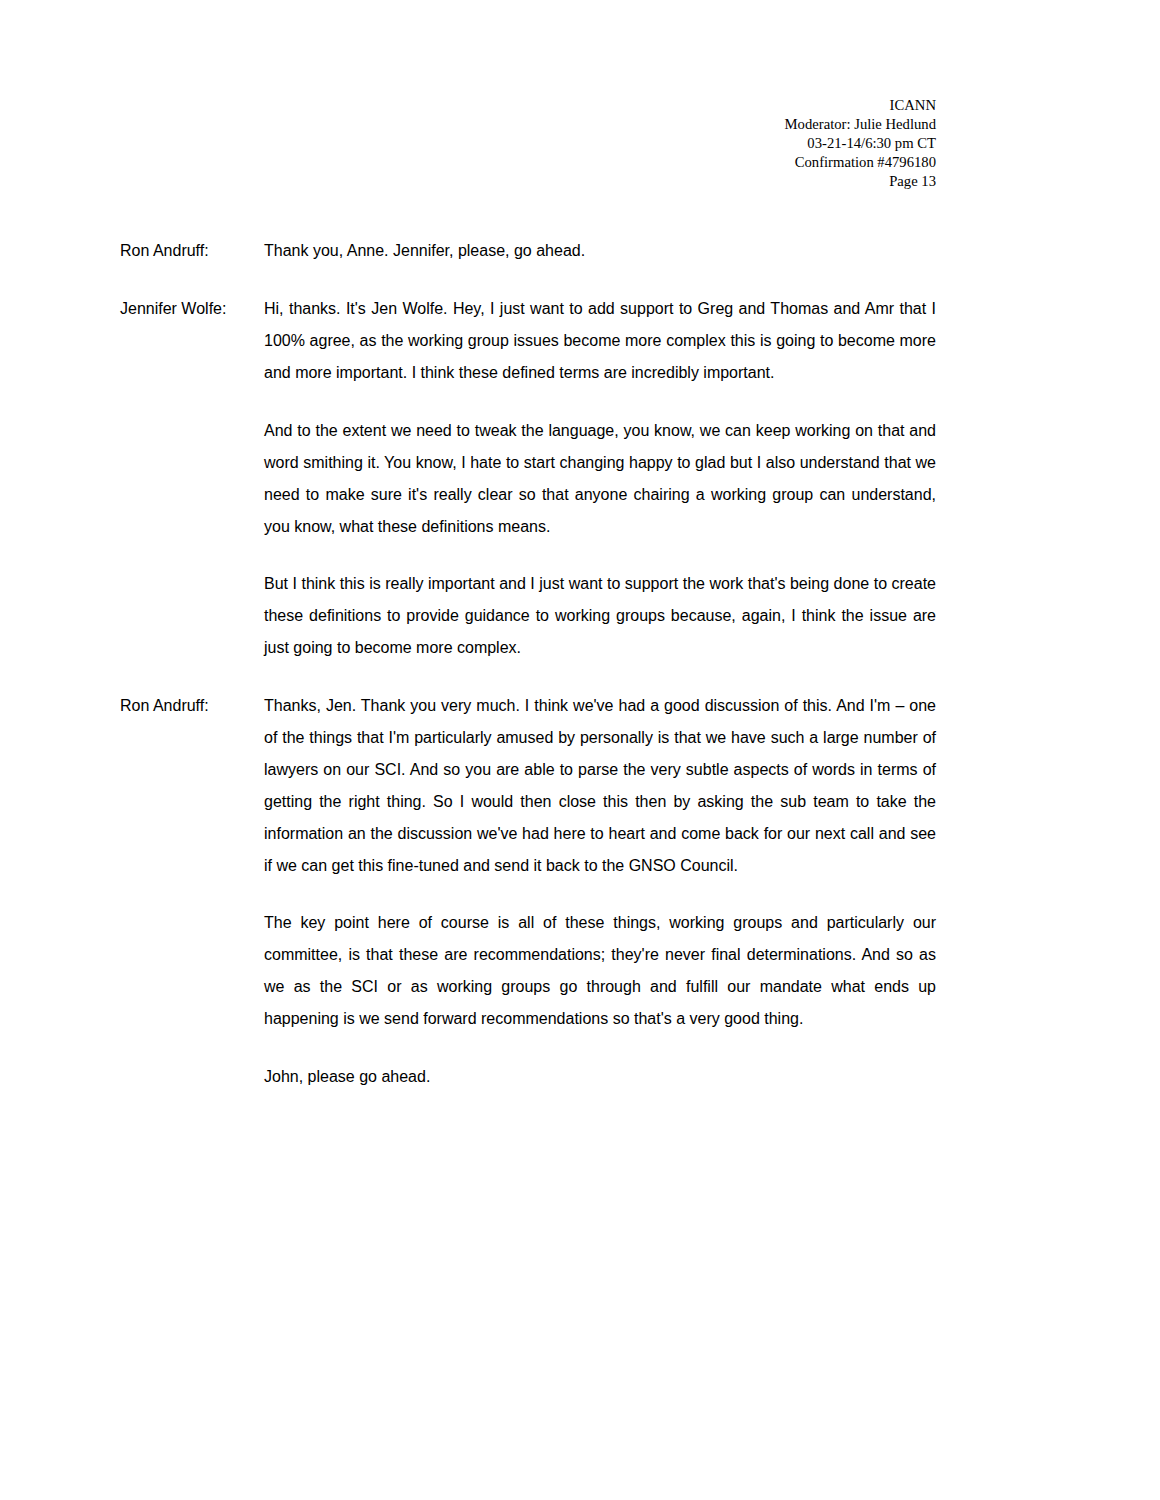ICANN
Moderator: Julie Hedlund
03-21-14/6:30 pm CT
Confirmation #4796180
Page 13
Ron Andruff:
Thank you, Anne. Jennifer, please, go ahead.
Jennifer Wolfe:
Hi, thanks. It's Jen Wolfe. Hey, I just want to add support to Greg and Thomas and Amr that I 100% agree, as the working group issues become more complex this is going to become more and more important. I think these defined terms are incredibly important.
And to the extent we need to tweak the language, you know, we can keep working on that and word smithing it. You know, I hate to start changing happy to glad but I also understand that we need to make sure it's really clear so that anyone chairing a working group can understand, you know, what these definitions means.
But I think this is really important and I just want to support the work that's being done to create these definitions to provide guidance to working groups because, again, I think the issue are just going to become more complex.
Ron Andruff:
Thanks, Jen. Thank you very much. I think we've had a good discussion of this. And I'm – one of the things that I'm particularly amused by personally is that we have such a large number of lawyers on our SCI. And so you are able to parse the very subtle aspects of words in terms of getting the right thing. So I would then close this then by asking the sub team to take the information an the discussion we've had here to heart and come back for our next call and see if we can get this fine-tuned and send it back to the GNSO Council.
The key point here of course is all of these things, working groups and particularly our committee, is that these are recommendations; they're never final determinations. And so as we as the SCI or as working groups go through and fulfill our mandate what ends up happening is we send forward recommendations so that's a very good thing.
John, please go ahead.